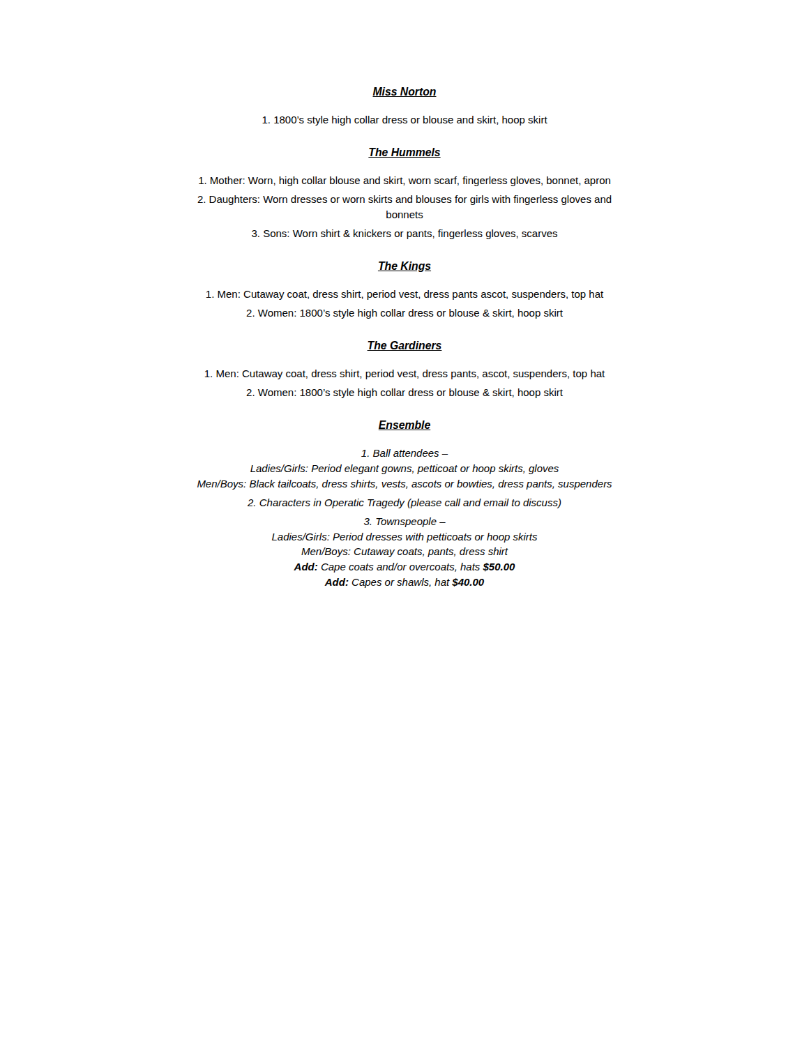Miss Norton
1800’s style high collar dress or blouse and skirt, hoop skirt
The Hummels
Mother: Worn, high collar blouse and skirt, worn scarf, fingerless gloves, bonnet, apron
Daughters: Worn dresses or worn skirts and blouses for girls with fingerless gloves and bonnets
Sons: Worn shirt & knickers or pants, fingerless gloves, scarves
The Kings
Men: Cutaway coat, dress shirt, period vest, dress pants ascot, suspenders, top hat
Women: 1800’s style high collar dress or blouse & skirt, hoop skirt
The Gardiners
Men: Cutaway coat, dress shirt, period vest, dress pants, ascot, suspenders, top hat
Women: 1800’s style high collar dress or blouse & skirt, hoop skirt
Ensemble
Ball attendees – Ladies/Girls: Period elegant gowns, petticoat or hoop skirts, gloves Men/Boys: Black tailcoats, dress shirts, vests, ascots or bowties, dress pants, suspenders
Characters in Operatic Tragedy (please call and email to discuss)
Townspeople – Ladies/Girls: Period dresses with petticoats or hoop skirts Men/Boys: Cutaway coats, pants, dress shirt Add: Cape coats and/or overcoats, hats $50.00 Add: Capes or shawls, hat $40.00